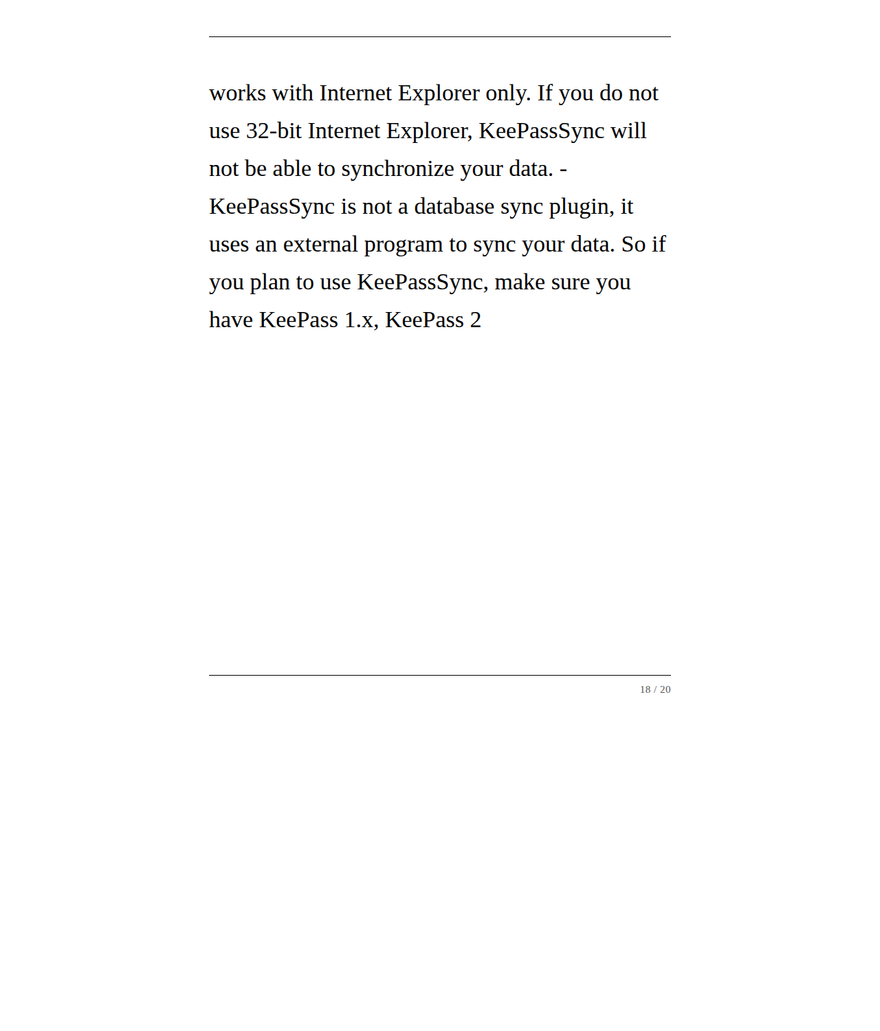works with Internet Explorer only. If you do not use 32-bit Internet Explorer, KeePassSync will not be able to synchronize your data. - KeePassSync is not a database sync plugin, it uses an external program to sync your data. So if you plan to use KeePassSync, make sure you have KeePass 1.x, KeePass 2
18 / 20